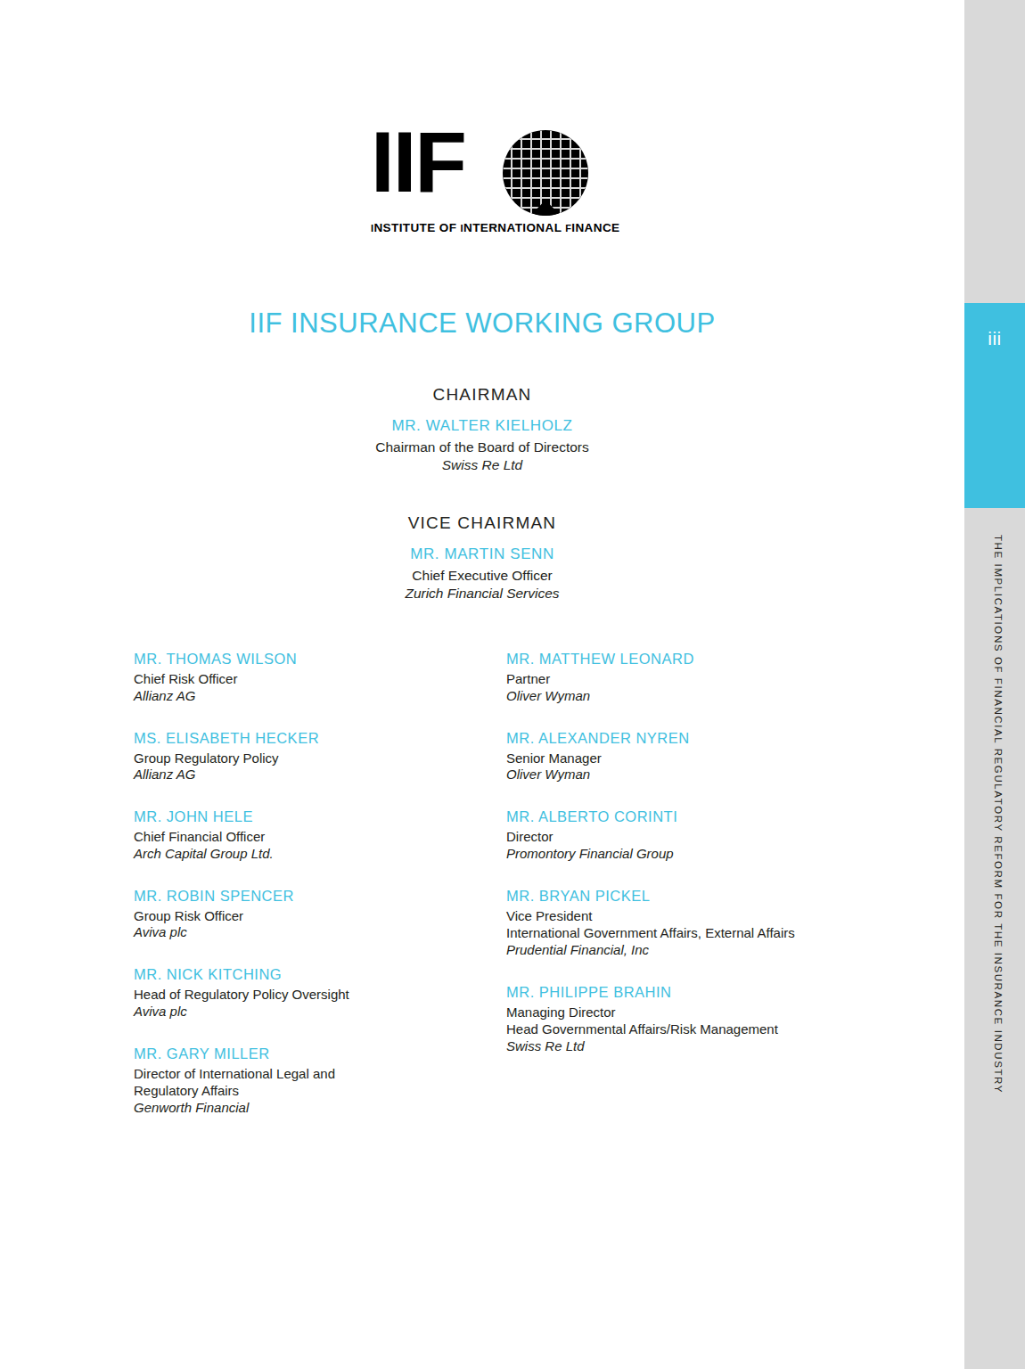iii
THE IMPLICATIONS OF FINANCIAL REGULATORY REFORM FOR THE INSURANCE INDUSTRY
IIF
INSTITUTE OF INTERNATIONAL FINANCE
IIF INSURANCE WORKING GROUP
CHAIRMAN
MR. WALTER KIELHOLZ
Chairman of the Board of Directors
Swiss Re Ltd
VICE CHAIRMAN
MR. MARTIN SENN
Chief Executive Officer
Zurich Financial Services
MR. THOMAS WILSON
Chief Risk Officer
Allianz AG
MS. ELISABETH HECKER
Group Regulatory Policy
Allianz AG
MR. JOHN HELE
Chief Financial Officer
Arch Capital Group Ltd.
MR. ROBIN SPENCER
Group Risk Officer
Aviva plc
MR. NICK KITCHING
Head of Regulatory Policy Oversight
Aviva plc
MR. GARY MILLER
Director of International Legal and
Regulatory Affairs
Genworth Financial
MR. MATTHEW LEONARD
Partner
Oliver Wyman
MR. ALEXANDER NYREN
Senior Manager
Oliver Wyman
MR. ALBERTO CORINTI
Director
Promontory Financial Group
MR. BRYAN PICKEL
Vice President
International Government Affairs, External Affairs
Prudential Financial, Inc
MR. PHILIPPE BRAHIN
Managing Director
Head Governmental Affairs/Risk Management
Swiss Re Ltd